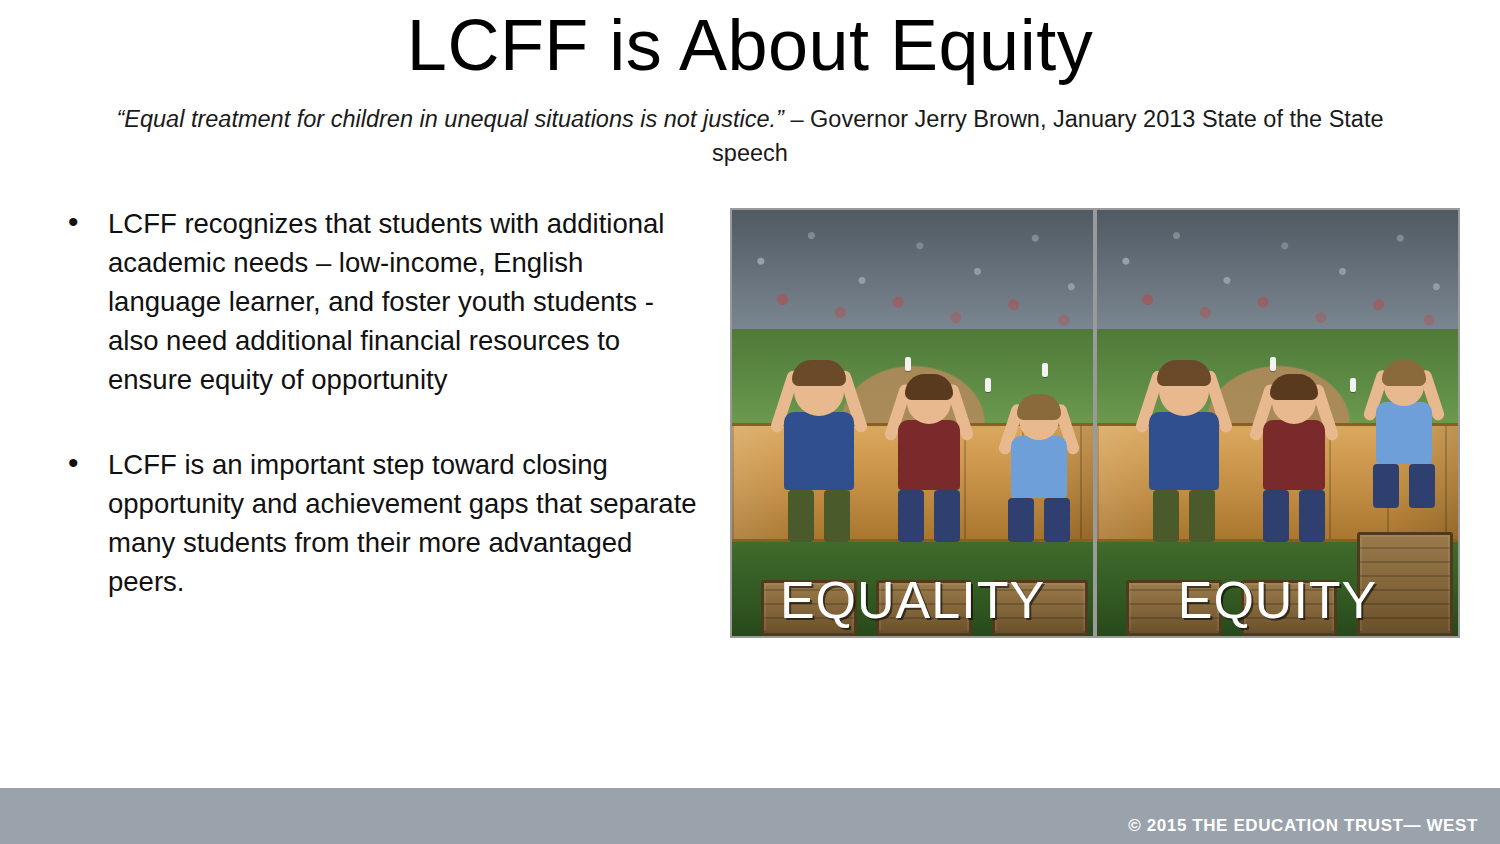LCFF is About Equity
“Equal treatment for children in unequal situations is not justice.” – Governor Jerry Brown, January 2013 State of the State speech
LCFF recognizes that students with additional academic needs – low-income, English language learner, and foster youth students - also need additional financial resources to ensure equity of opportunity
LCFF is an important step toward closing opportunity and achievement gaps that separate many students from their more advantaged peers.
EQUALITY
EQUITY
© 2015 THE EDUCATION TRUST— WEST